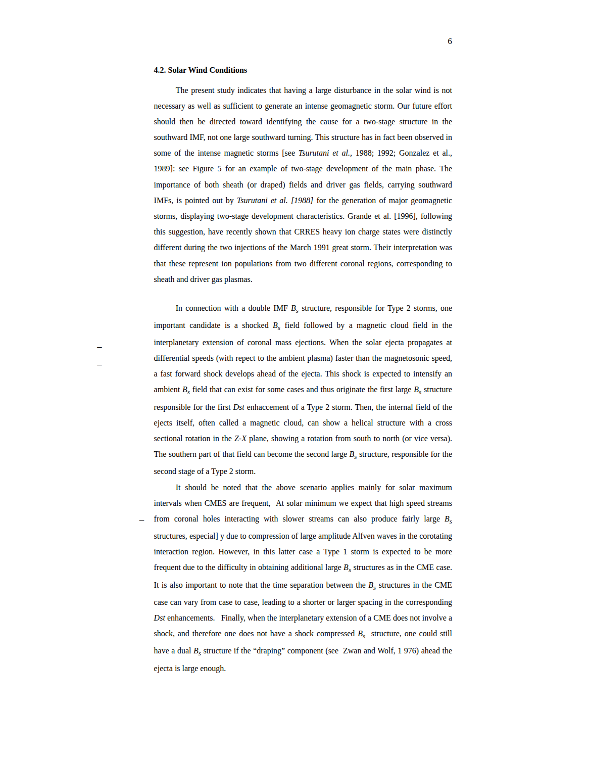6
4.2. Solar Wind Conditions
The present study indicates that having a large disturbance in the solar wind is not necessary as well as sufficient to generate an intense geomagnetic storm. Our future effort should then be directed toward identifying the cause for a two-stage structure in the southward IMF, not one large southward turning. This structure has in fact been observed in some of the intense magnetic storms [see Tsurutani et al., 1988; 1992; Gonzalez et al., 1989]: see Figure 5 for an example of two-stage development of the main phase. The importance of both sheath (or draped) fields and driver gas fields, carrying southward IMFs, is pointed out by Tsurutani et al. [1988] for the generation of major geomagnetic storms, displaying two-stage development characteristics. Grande et al. [1996], following this suggestion, have recently shown that CRRES heavy ion charge states were distinctly different during the two injections of the March 1991 great storm. Their interpretation was that these represent ion populations from two different coronal regions, corresponding to sheath and driver gas plasmas.
In connection with a double IMF Bs structure, responsible for Type 2 storms, one important candidate is a shocked Bs field followed by a magnetic cloud field in the interplanetary extension of coronal mass ejections. When the solar ejecta propagates at differential speeds (with repect to the ambient plasma) faster than the magnetosonic speed, a fast forward shock develops ahead of the ejecta. This shock is expected to intensify an ambient Bs field that can exist for some cases and thus originate the first large Bs structure responsible for the first Dst enhaccement of a Type 2 storm. Then, the internal field of the ejects itself, often called a magnetic cloud, can show a helical structure with a cross sectional rotation in the Z-X plane, showing a rotation from south to north (or vice versa). The southern part of that field can become the second large Bs structure, responsible for the second stage of a Type 2 storm.
It should be noted that the above scenario applies mainly for solar maximum intervals when CMES are frequent, At solar minimum we expect that high speed streams from coronal holes interacting with slower streams can also produce fairly large Bs structures, especial] y due to compression of large amplitude Alfven waves in the corotating interaction region. However, in this latter case a Type 1 storm is expected to be more frequent due to the difficulty in obtaining additional large Bs structures as in the CME case. It is also important to note that the time separation between the Bs structures in the CME case can vary from case to case, leading to a shorter or larger spacing in the corresponding Dst enhancements. Finally, when the interplanetary extension of a CME does not involve a shock, and therefore one does not have a shock compressed Bs structure, one could still have a dual Bs structure if the “draping” component (see Zwan and Wolf, 1 976) ahead the ejecta is large enough.
–
–
–